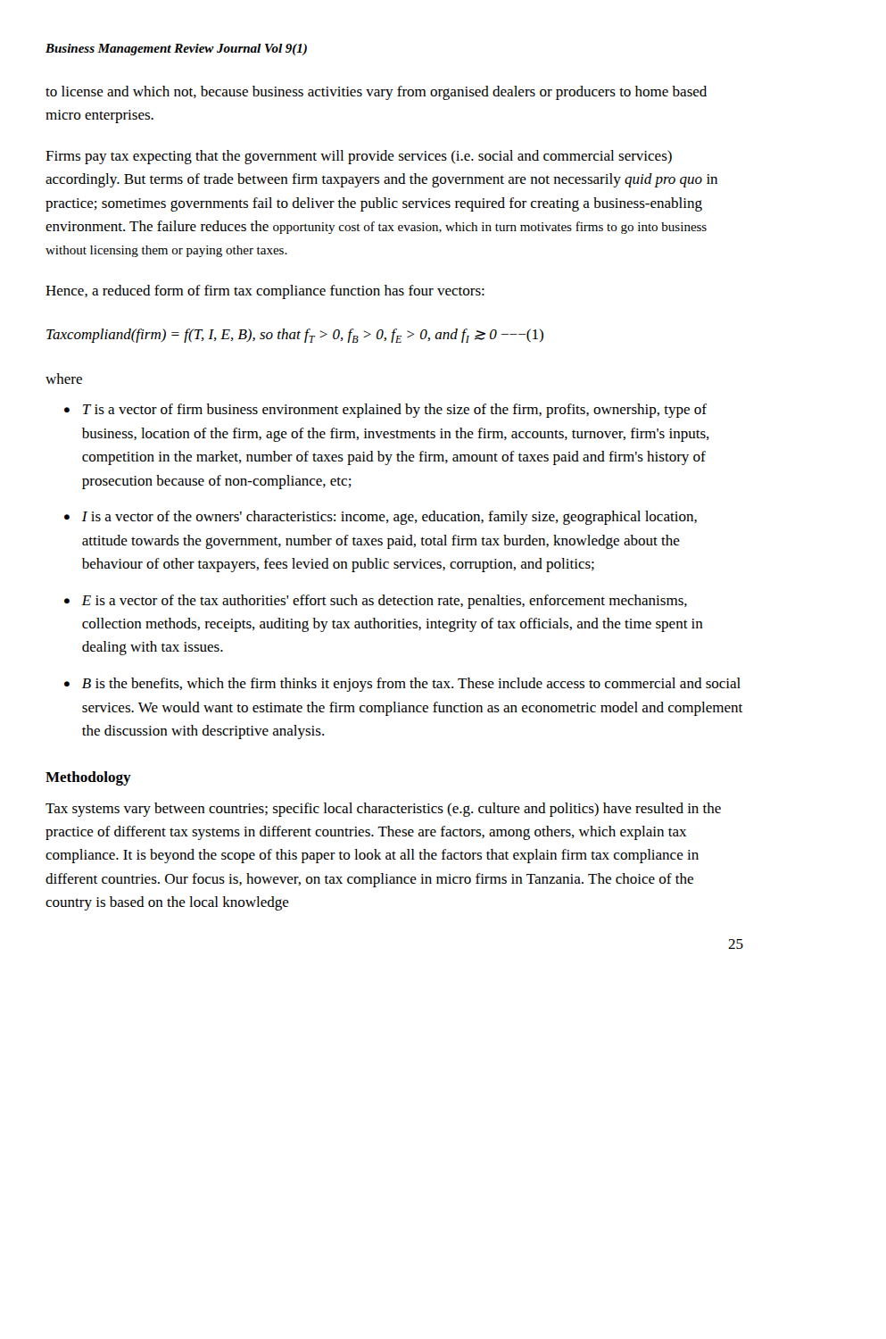Business Management Review Journal Vol 9(1)
to license and which not, because business activities vary from organised dealers or producers to home based micro enterprises.
Firms pay tax expecting that the government will provide services (i.e. social and commercial services) accordingly. But terms of trade between firm taxpayers and the government are not necessarily quid pro quo in practice; sometimes governments fail to deliver the public services required for creating a business-enabling environment. The failure reduces the opportunity cost of tax evasion, which in turn motivates firms to go into business without licensing them or paying other taxes.
Hence, a reduced form of firm tax compliance function has four vectors:
Taxcompliand(firm) = f(T, I, E, B), so that fT > 0, fB > 0, fE > 0, and fI ≳ 0 −−−(1)
where
T is a vector of firm business environment explained by the size of the firm, profits, ownership, type of business, location of the firm, age of the firm, investments in the firm, accounts, turnover, firm's inputs, competition in the market, number of taxes paid by the firm, amount of taxes paid and firm's history of prosecution because of non-compliance, etc;
I is a vector of the owners' characteristics: income, age, education, family size, geographical location, attitude towards the government, number of taxes paid, total firm tax burden, knowledge about the behaviour of other taxpayers, fees levied on public services, corruption, and politics;
E is a vector of the tax authorities' effort such as detection rate, penalties, enforcement mechanisms, collection methods, receipts, auditing by tax authorities, integrity of tax officials, and the time spent in dealing with tax issues.
B is the benefits, which the firm thinks it enjoys from the tax. These include access to commercial and social services. We would want to estimate the firm compliance function as an econometric model and complement the discussion with descriptive analysis.
Methodology
Tax systems vary between countries; specific local characteristics (e.g. culture and politics) have resulted in the practice of different tax systems in different countries. These are factors, among others, which explain tax compliance. It is beyond the scope of this paper to look at all the factors that explain firm tax compliance in different countries. Our focus is, however, on tax compliance in micro firms in Tanzania. The choice of the country is based on the local knowledge
25